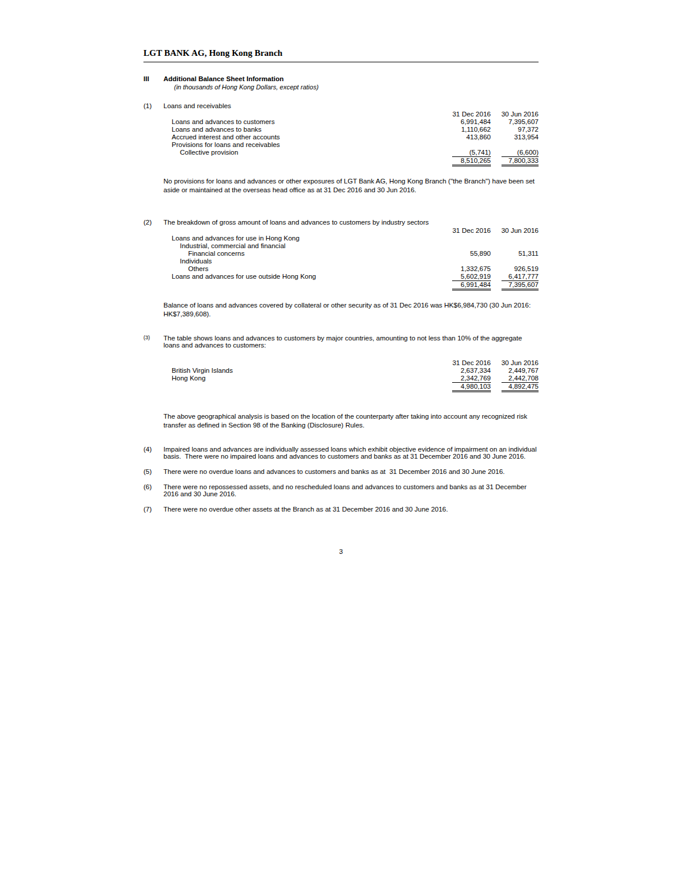LGT BANK AG, Hong Kong Branch
III
Additional Balance Sheet Information
(in thousands of Hong Kong Dollars, except ratios)
(1)
Loans and receivables
| | 31 Dec 2016 | | 30 Jun 2016 |
| Loans and advances to customers | 6,991,484 | | 7,395,607 |
| Loans and advances to banks | 1,110,662 | | 97,372 |
| Accrued interest and other accounts | 413,860 | | 313,954 |
| Provisions for loans and receivables | | | |
| Collective provision | (5,741) | | (6,600) |
| | 8,510,265 | | 7,800,333 |
No provisions for loans and advances or other exposures of LGT Bank AG, Hong Kong Branch ("the Branch") have been set aside or maintained at the overseas head office as at 31 Dec 2016 and 30 Jun 2016.
(2)
The breakdown of gross amount of loans and advances to customers by industry sectors
| | 31 Dec 2016 | | 30 Jun 2016 |
| Loans and advances for use in Hong Kong | | | |
| Industrial, commercial and financial | | | |
| Financial concerns | 55,890 | | 51,311 |
| Individuals | | | |
| Others | 1,332,675 | | 926,519 |
| Loans and advances for use outside Hong Kong | 5,602,919 | | 6,417,777 |
| | 6,991,484 | | 7,395,607 |
Balance of loans and advances covered by collateral or other security as of 31 Dec 2016 was HK$6,984,730 (30 Jun 2016: HK$7,389,608).
(3)
The table shows loans and advances to customers by major countries, amounting to not less than 10% of the aggregate loans and advances to customers:
| | 31 Dec 2016 | | 30 Jun 2016 |
| British Virgin Islands | 2,637,334 | | 2,449,767 |
| Hong Kong | 2,342,769 | | 2,442,708 |
| | 4,980,103 | | 4,892,475 |
The above geographical analysis is based on the location of the counterparty after taking into account any recognized risk transfer as defined in Section 98 of the Banking (Disclosure) Rules.
(4)
Impaired loans and advances are individually assessed loans which exhibit objective evidence of impairment on an individual basis. There were no impaired loans and advances to customers and banks as at 31 December 2016 and 30 June 2016.
(5)
There were no overdue loans and advances to customers and banks as at 31 December 2016 and 30 June 2016.
(6)
There were no repossessed assets, and no rescheduled loans and advances to customers and banks as at 31 December 2016 and 30 June 2016.
(7)
There were no overdue other assets at the Branch as at 31 December 2016 and 30 June 2016.
3